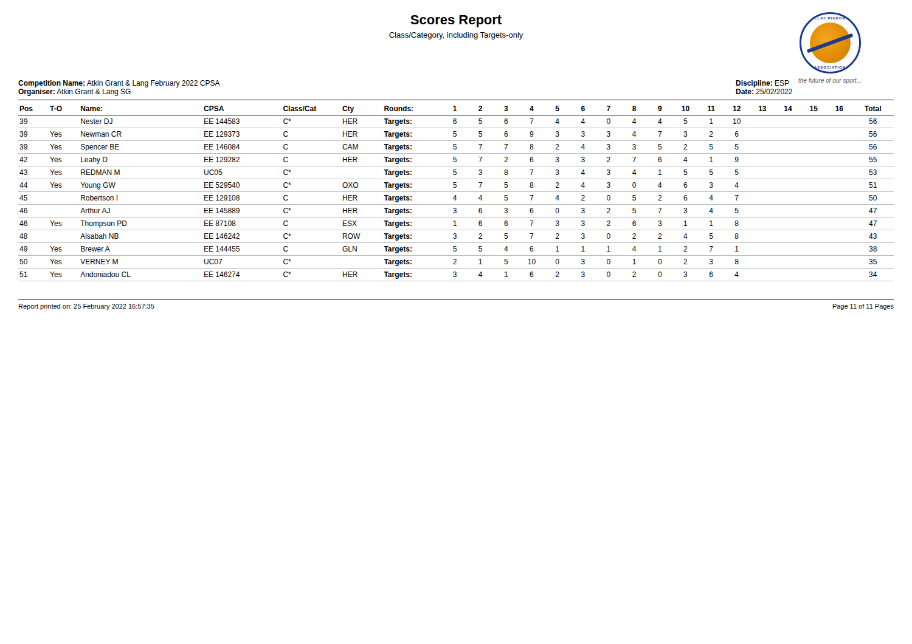CLAY PIGEON ASSOCIATION SHOOTING
the future of our sport...
Scores Report
Class/Category, including Targets-only
Competition Name: Atkin Grant & Lang February 2022 CPSA
Organiser: Atkin Grant & Lang SG
Discipline: ESP
Date: 25/02/2022
| Pos | T-O | Name: | CPSA | Class/Cat | Cty | Rounds: | 1 | 2 | 3 | 4 | 5 | 6 | 7 | 8 | 9 | 10 | 11 | 12 | 13 | 14 | 15 | 16 | Total |
| --- | --- | --- | --- | --- | --- | --- | --- | --- | --- | --- | --- | --- | --- | --- | --- | --- | --- | --- | --- | --- | --- | --- | --- |
| 39 | | Nester DJ | EE 144583 | C* | HER | Targets: | 6 | 5 | 6 | 7 | 4 | 4 | 0 | 4 | 4 | 5 | 1 | 10 | | | | | 56 |
| 39 | Yes | Newman CR | EE 129373 | C | HER | Targets: | 5 | 5 | 6 | 9 | 3 | 3 | 3 | 4 | 7 | 3 | 2 | 6 | | | | | 56 |
| 39 | Yes | Spencer BE | EE 146084 | C | CAM | Targets: | 5 | 7 | 7 | 8 | 2 | 4 | 3 | 3 | 5 | 2 | 5 | 5 | | | | | 56 |
| 42 | Yes | Leahy D | EE 129282 | C | HER | Targets: | 5 | 7 | 2 | 6 | 3 | 3 | 2 | 7 | 6 | 4 | 1 | 9 | | | | | 55 |
| 43 | Yes | REDMAN M | UC05 | C* | | Targets: | 5 | 3 | 8 | 7 | 3 | 4 | 3 | 4 | 1 | 5 | 5 | 5 | | | | | 53 |
| 44 | Yes | Young GW | EE 529540 | C* | OXO | Targets: | 5 | 7 | 5 | 8 | 2 | 4 | 3 | 0 | 4 | 6 | 3 | 4 | | | | | 51 |
| 45 | | Robertson I | EE 129108 | C | HER | Targets: | 4 | 4 | 5 | 7 | 4 | 2 | 0 | 5 | 2 | 6 | 4 | 7 | | | | | 50 |
| 46 | | Arthur AJ | EE 145889 | C* | HER | Targets: | 3 | 6 | 3 | 6 | 0 | 3 | 2 | 5 | 7 | 3 | 4 | 5 | | | | | 47 |
| 46 | Yes | Thompson PD | EE 87108 | C | ESX | Targets: | 1 | 6 | 6 | 7 | 3 | 3 | 2 | 6 | 3 | 1 | 1 | 8 | | | | | 47 |
| 48 | | Alsabah NB | EE 146242 | C* | ROW | Targets: | 3 | 2 | 5 | 7 | 2 | 3 | 0 | 2 | 2 | 4 | 5 | 8 | | | | | 43 |
| 49 | Yes | Brewer A | EE 144455 | C | GLN | Targets: | 5 | 5 | 4 | 6 | 1 | 1 | 1 | 4 | 1 | 2 | 7 | 1 | | | | | 38 |
| 50 | Yes | VERNEY M | UC07 | C* | | Targets: | 2 | 1 | 5 | 10 | 0 | 3 | 0 | 1 | 0 | 2 | 3 | 8 | | | | | 35 |
| 51 | Yes | Andoniadou CL | EE 146274 | C* | HER | Targets: | 3 | 4 | 1 | 6 | 2 | 3 | 0 | 2 | 0 | 3 | 6 | 4 | | | | | 34 |
Report printed on: 25 February 2022 16:57:35
Page 11 of 11 Pages